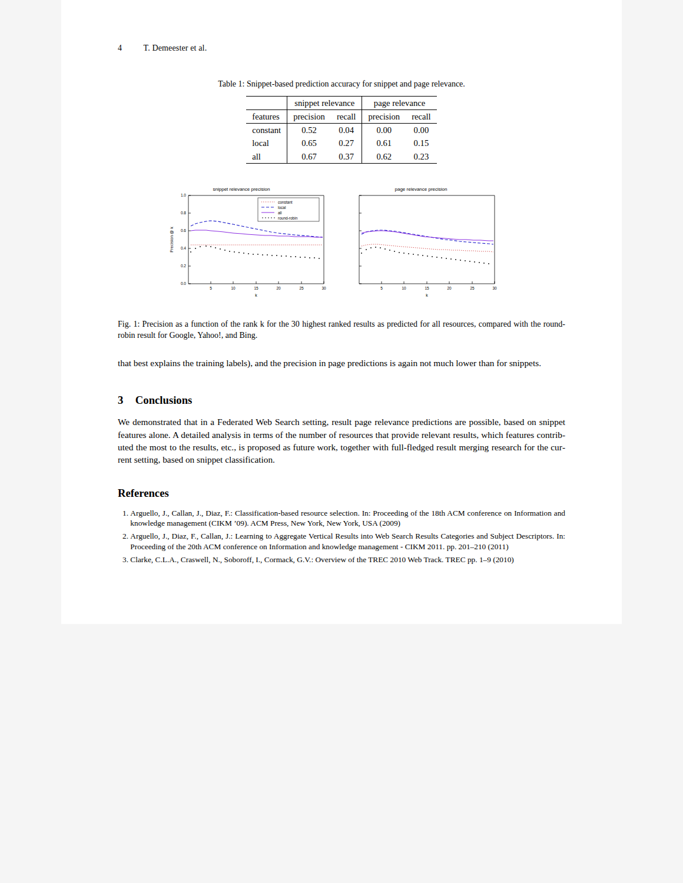4 T. Demeester et al.
Table 1: Snippet-based prediction accuracy for snippet and page relevance.
| | snippet relevance | page relevance |
| features | precision | recall | precision | recall |
| constant | 0.52 | 0.04 | 0.00 | 0.00 |
| local | 0.65 | 0.27 | 0.61 | 0.15 |
| all | 0.67 | 0.37 | 0.62 | 0.23 |
snippet relevance precision page relevance precision 0.0 0.2 0.4 0.6 0.8 1.0 Precision @ k 5 10 15 20 25 30 k constant local all round-robin 5 10 15 20 25 30 k
Fig. 1: Precision as a function of the rank k for the 30 highest ranked results as predicted for all resources, compared with the round-robin result for Google, Yahoo!, and Bing.
that best explains the training labels), and the precision in page predictions is again not much lower than for snippets.
3 Conclusions
We demonstrated that in a Federated Web Search setting, result page relevance predictions are possible, based on snippet features alone. A detailed analysis in terms of the number of resources that provide relevant results, which features contributed the most to the results, etc., is proposed as future work, together with full-fledged result merging research for the current setting, based on snippet classification.
References
Arguello, J., Callan, J., Diaz, F.: Classification-based resource selection. In: Proceeding of the 18th ACM conference on Information and knowledge management (CIKM ’09). ACM Press, New York, New York, USA (2009)
Arguello, J., Diaz, F., Callan, J.: Learning to Aggregate Vertical Results into Web Search Results Categories and Subject Descriptors. In: Proceeding of the 20th ACM conference on Information and knowledge management - CIKM 2011. pp. 201–210 (2011)
Clarke, C.L.A., Craswell, N., Soboroff, I., Cormack, G.V.: Overview of the TREC 2010 Web Track. TREC pp. 1–9 (2010)